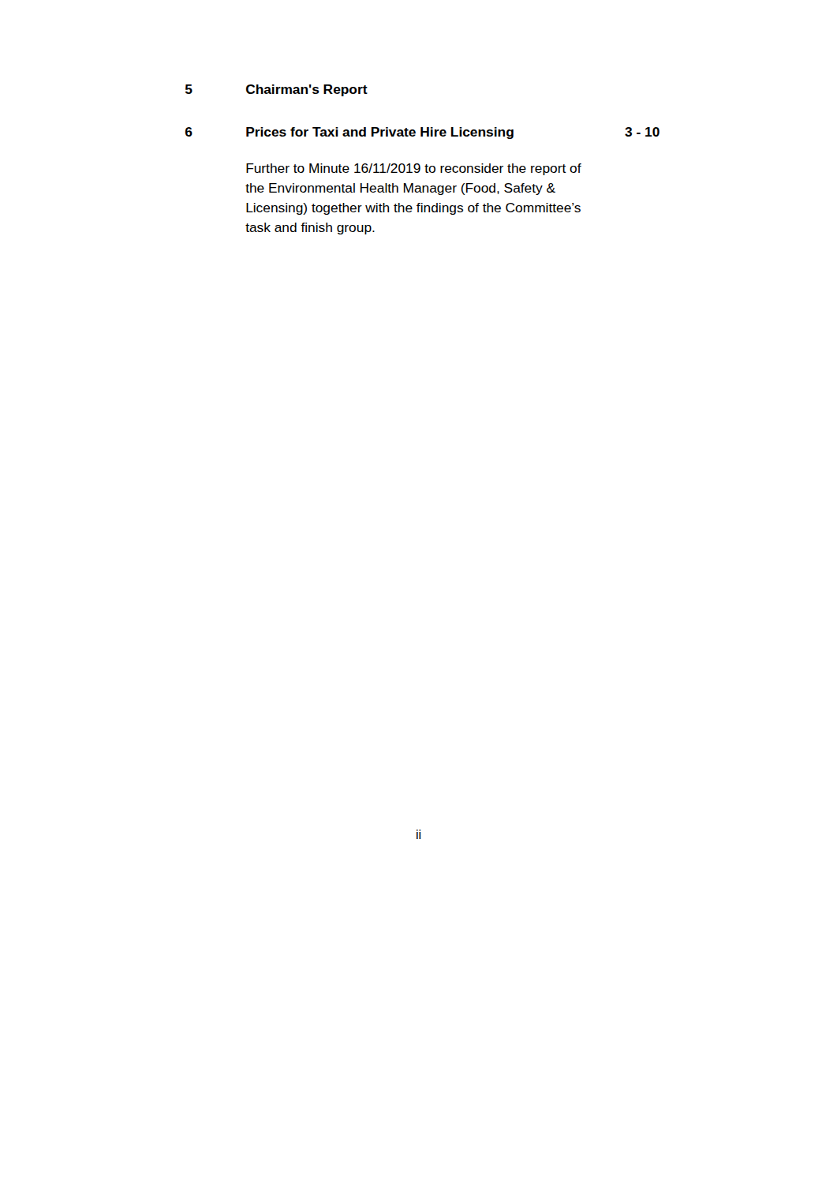5
Chairman's Report
6
Prices for Taxi and Private Hire Licensing
3 - 10
Further to Minute 16/11/2019 to reconsider the report of the Environmental Health Manager (Food, Safety & Licensing) together with the findings of the Committee’s task and finish group.
ii